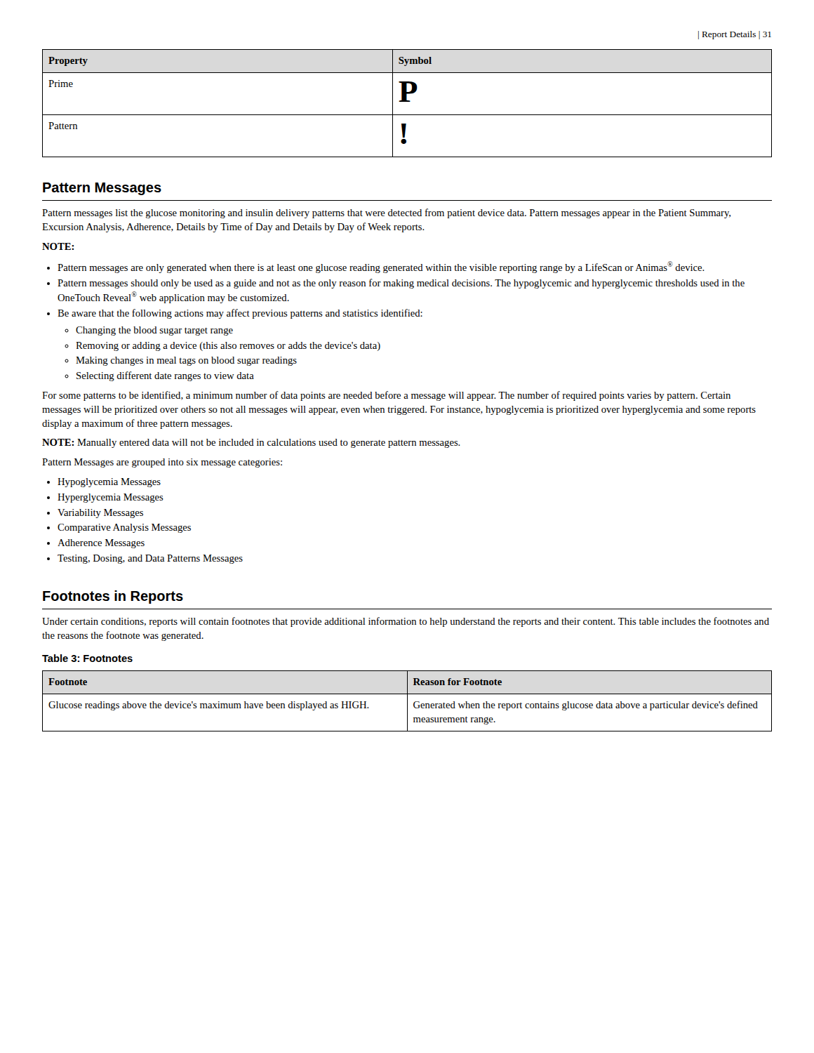| Report Details | 31
| Property | Symbol |
| --- | --- |
| Prime | P |
| Pattern | ! |
Pattern Messages
Pattern messages list the glucose monitoring and insulin delivery patterns that were detected from patient device data. Pattern messages appear in the Patient Summary, Excursion Analysis, Adherence, Details by Time of Day and Details by Day of Week reports.
NOTE:
Pattern messages are only generated when there is at least one glucose reading generated within the visible reporting range by a LifeScan or Animas® device.
Pattern messages should only be used as a guide and not as the only reason for making medical decisions. The hypoglycemic and hyperglycemic thresholds used in the OneTouch Reveal® web application may be customized.
Be aware that the following actions may affect previous patterns and statistics identified:
Changing the blood sugar target range
Removing or adding a device (this also removes or adds the device's data)
Making changes in meal tags on blood sugar readings
Selecting different date ranges to view data
For some patterns to be identified, a minimum number of data points are needed before a message will appear. The number of required points varies by pattern. Certain messages will be prioritized over others so not all messages will appear, even when triggered. For instance, hypoglycemia is prioritized over hyperglycemia and some reports display a maximum of three pattern messages.
NOTE: Manually entered data will not be included in calculations used to generate pattern messages.
Pattern Messages are grouped into six message categories:
Hypoglycemia Messages
Hyperglycemia Messages
Variability Messages
Comparative Analysis Messages
Adherence Messages
Testing, Dosing, and Data Patterns Messages
Footnotes in Reports
Under certain conditions, reports will contain footnotes that provide additional information to help understand the reports and their content. This table includes the footnotes and the reasons the footnote was generated.
Table 3: Footnotes
| Footnote | Reason for Footnote |
| --- | --- |
| Glucose readings above the device's maximum have been displayed as HIGH. | Generated when the report contains glucose data above a particular device's defined measurement range. |